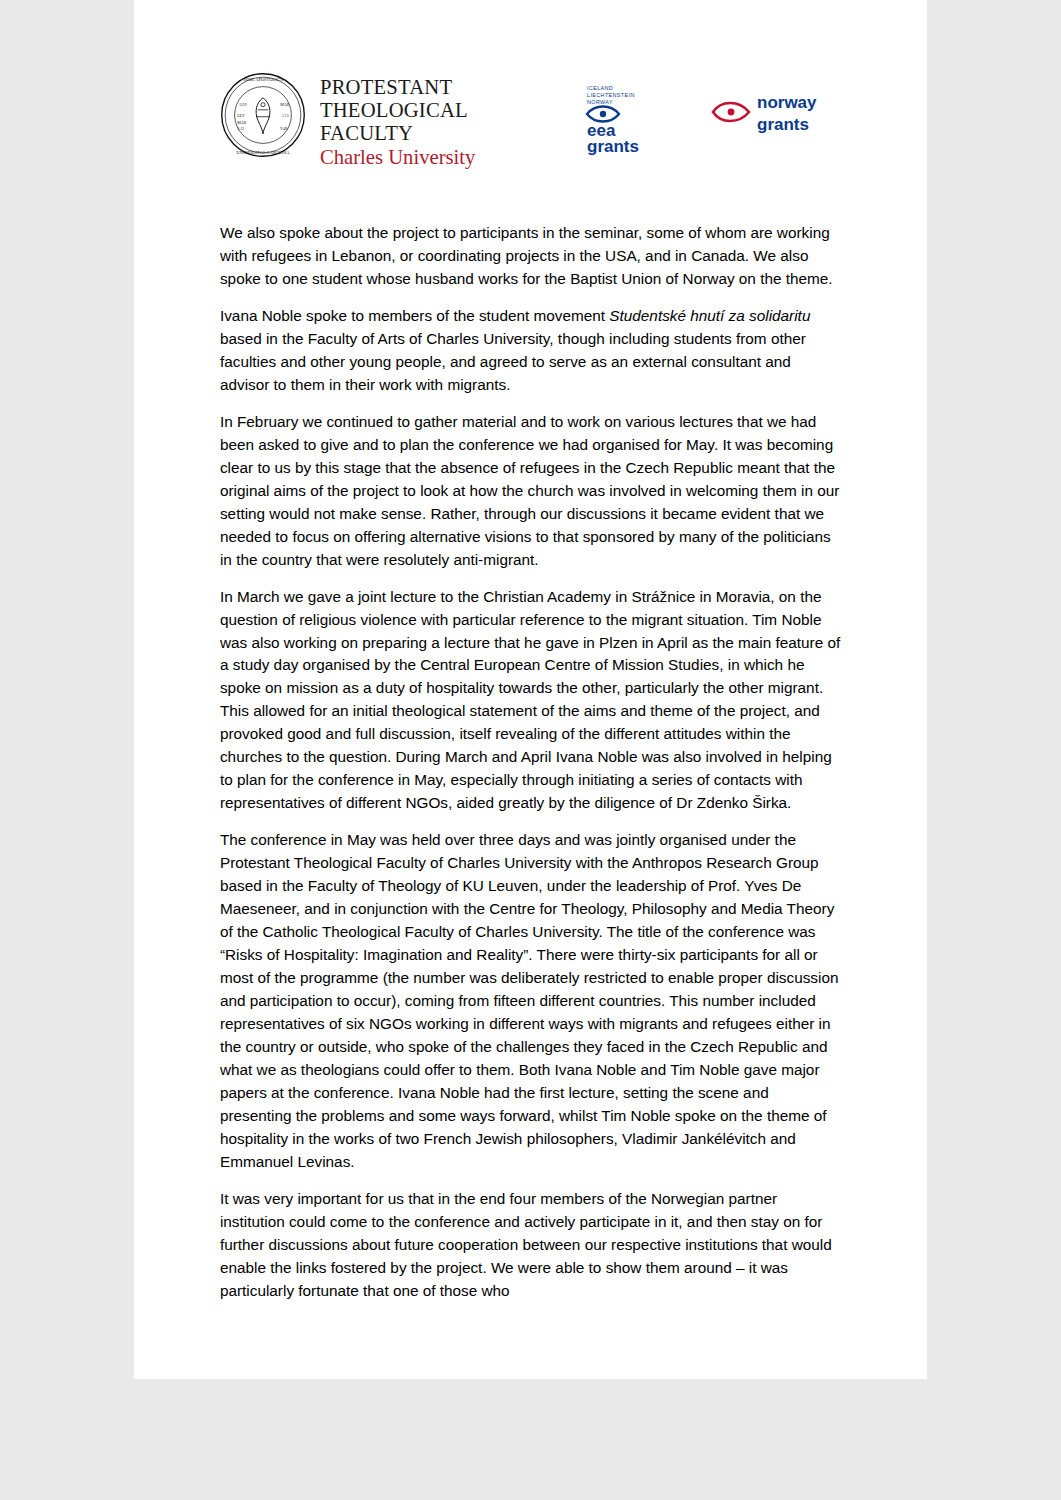SEDE APOSTOLICA UNIVERSITAS CAROLINA 1119 LEV MAR 2.13 MAR 1.13 9.49
PROTESTANT
THEOLOGICAL
FACULTY
Charles University
ICELAND LIECHTENSTEIN NORWAY eea grants norway grants
We also spoke about the project to participants in the seminar, some of whom are working with refugees in Lebanon, or coordinating projects in the USA, and in Canada. We also spoke to one student whose husband works for the Baptist Union of Norway on the theme.
Ivana Noble spoke to members of the student movement Studentské hnutí za solidaritu based in the Faculty of Arts of Charles University, though including students from other faculties and other young people, and agreed to serve as an external consultant and advisor to them in their work with migrants.
In February we continued to gather material and to work on various lectures that we had been asked to give and to plan the conference we had organised for May. It was becoming clear to us by this stage that the absence of refugees in the Czech Republic meant that the original aims of the project to look at how the church was involved in welcoming them in our setting would not make sense. Rather, through our discussions it became evident that we needed to focus on offering alternative visions to that sponsored by many of the politicians in the country that were resolutely anti-migrant.
In March we gave a joint lecture to the Christian Academy in Strážnice in Moravia, on the question of religious violence with particular reference to the migrant situation. Tim Noble was also working on preparing a lecture that he gave in Plzen in April as the main feature of a study day organised by the Central European Centre of Mission Studies, in which he spoke on mission as a duty of hospitality towards the other, particularly the other migrant. This allowed for an initial theological statement of the aims and theme of the project, and provoked good and full discussion, itself revealing of the different attitudes within the churches to the question. During March and April Ivana Noble was also involved in helping to plan for the conference in May, especially through initiating a series of contacts with representatives of different NGOs, aided greatly by the diligence of Dr Zdenko Širka.
The conference in May was held over three days and was jointly organised under the Protestant Theological Faculty of Charles University with the Anthropos Research Group based in the Faculty of Theology of KU Leuven, under the leadership of Prof. Yves De Maeseneer, and in conjunction with the Centre for Theology, Philosophy and Media Theory of the Catholic Theological Faculty of Charles University. The title of the conference was “Risks of Hospitality: Imagination and Reality”. There were thirty-six participants for all or most of the programme (the number was deliberately restricted to enable proper discussion and participation to occur), coming from fifteen different countries. This number included representatives of six NGOs working in different ways with migrants and refugees either in the country or outside, who spoke of the challenges they faced in the Czech Republic and what we as theologians could offer to them. Both Ivana Noble and Tim Noble gave major papers at the conference. Ivana Noble had the first lecture, setting the scene and presenting the problems and some ways forward, whilst Tim Noble spoke on the theme of hospitality in the works of two French Jewish philosophers, Vladimir Jankélévitch and Emmanuel Levinas.
It was very important for us that in the end four members of the Norwegian partner institution could come to the conference and actively participate in it, and then stay on for further discussions about future cooperation between our respective institutions that would enable the links fostered by the project. We were able to show them around – it was particularly fortunate that one of those who